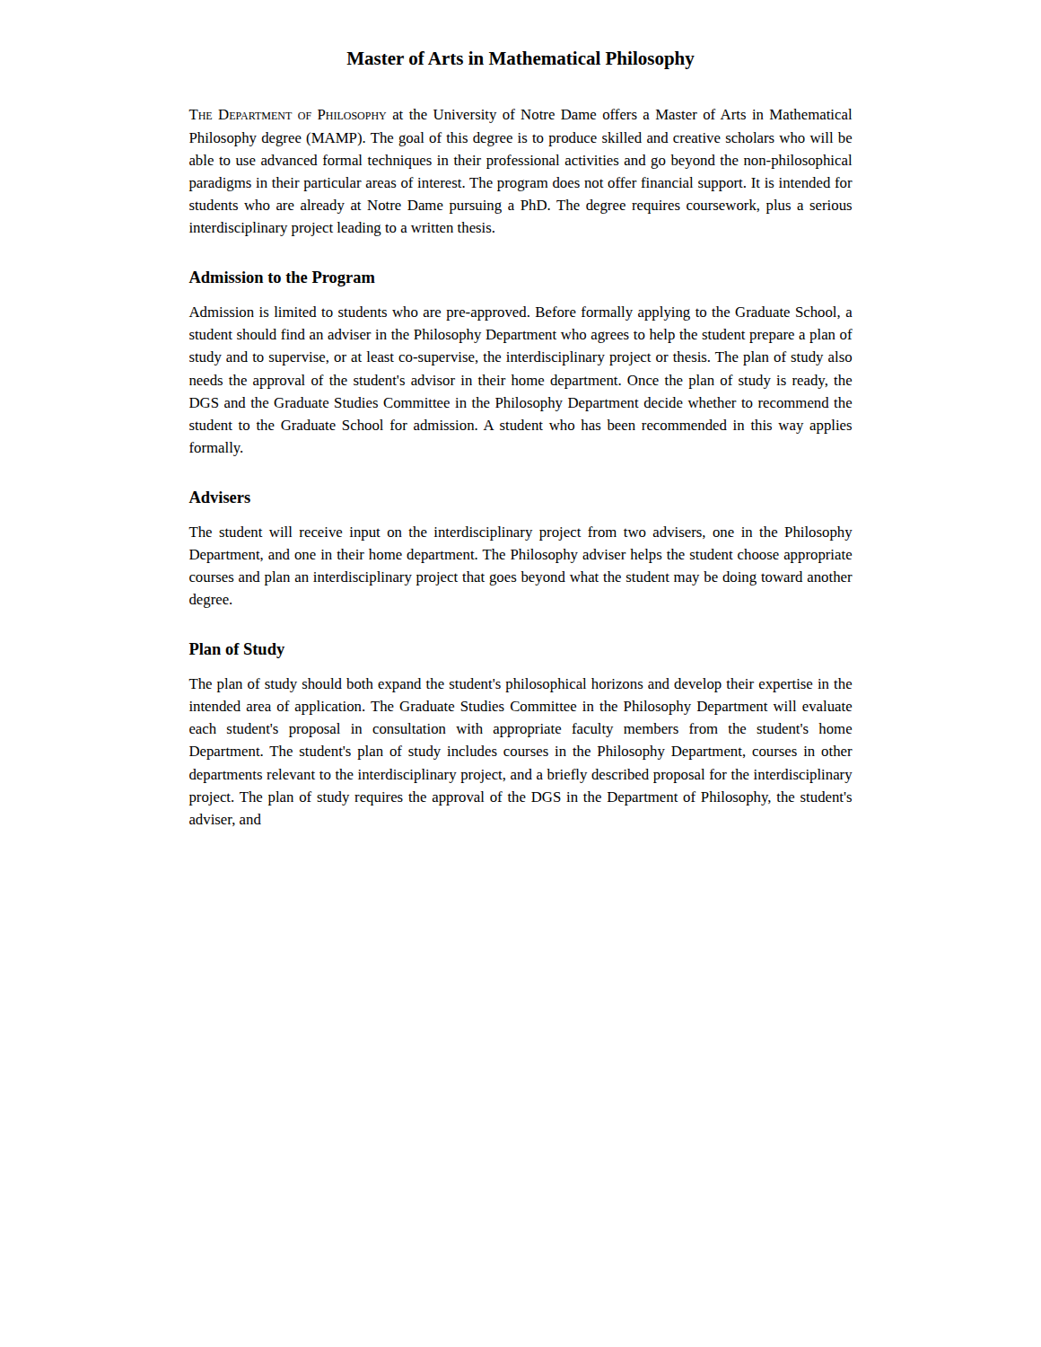Master of Arts in Mathematical Philosophy
The Department of Philosophy at the University of Notre Dame offers a Master of Arts in Mathematical Philosophy degree (MAMP). The goal of this degree is to produce skilled and creative scholars who will be able to use advanced formal techniques in their professional activities and go beyond the non-philosophical paradigms in their particular areas of interest. The program does not offer financial support. It is intended for students who are already at Notre Dame pursuing a PhD. The degree requires coursework, plus a serious interdisciplinary project leading to a written thesis.
Admission to the Program
Admission is limited to students who are pre-approved. Before formally applying to the Graduate School, a student should find an adviser in the Philosophy Department who agrees to help the student prepare a plan of study and to supervise, or at least co-supervise, the interdisciplinary project or thesis. The plan of study also needs the approval of the student's advisor in their home department. Once the plan of study is ready, the DGS and the Graduate Studies Committee in the Philosophy Department decide whether to recommend the student to the Graduate School for admission. A student who has been recommended in this way applies formally.
Advisers
The student will receive input on the interdisciplinary project from two advisers, one in the Philosophy Department, and one in their home department. The Philosophy adviser helps the student choose appropriate courses and plan an interdisciplinary project that goes beyond what the student may be doing toward another degree.
Plan of Study
The plan of study should both expand the student's philosophical horizons and develop their expertise in the intended area of application. The Graduate Studies Committee in the Philosophy Department will evaluate each student's proposal in consultation with appropriate faculty members from the student's home Department. The student's plan of study includes courses in the Philosophy Department, courses in other departments relevant to the interdisciplinary project, and a briefly described proposal for the interdisciplinary project. The plan of study requires the approval of the DGS in the Department of Philosophy, the student's adviser, and